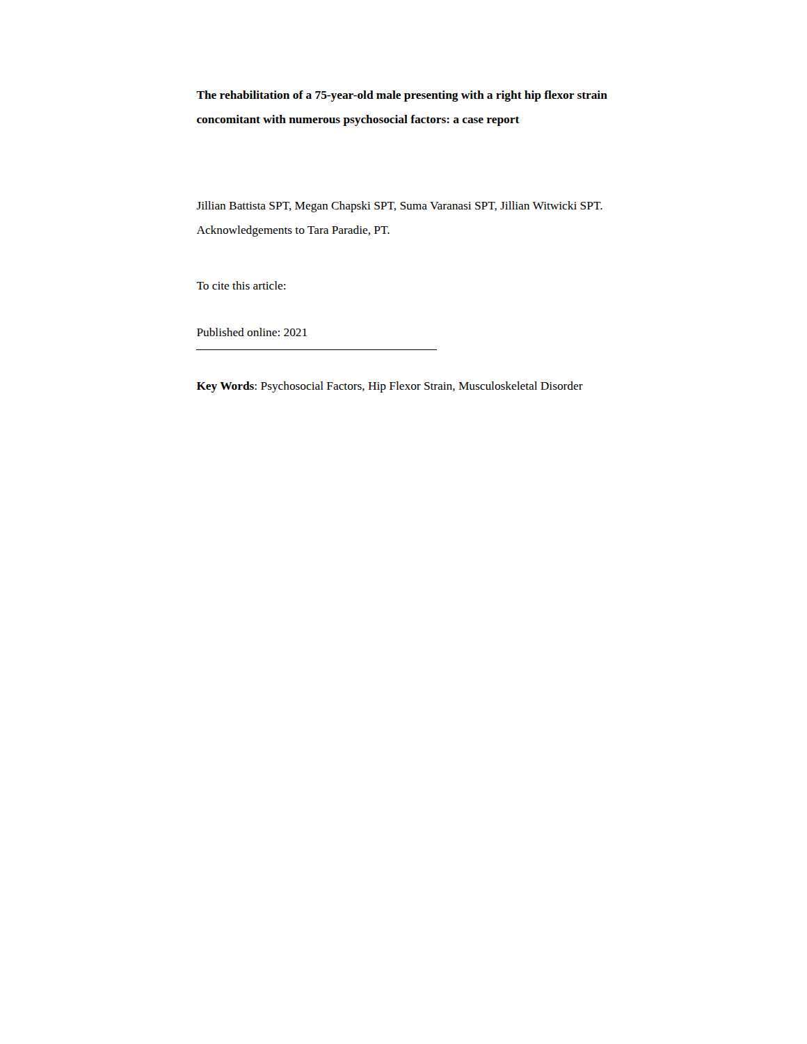The rehabilitation of a 75-year-old male presenting with a right hip flexor strain concomitant with numerous psychosocial factors: a case report
Jillian Battista SPT, Megan Chapski SPT, Suma Varanasi SPT, Jillian Witwicki SPT.
Acknowledgements to Tara Paradie, PT.
To cite this article:
Published online: 2021
Key Words: Psychosocial Factors, Hip Flexor Strain, Musculoskeletal Disorder